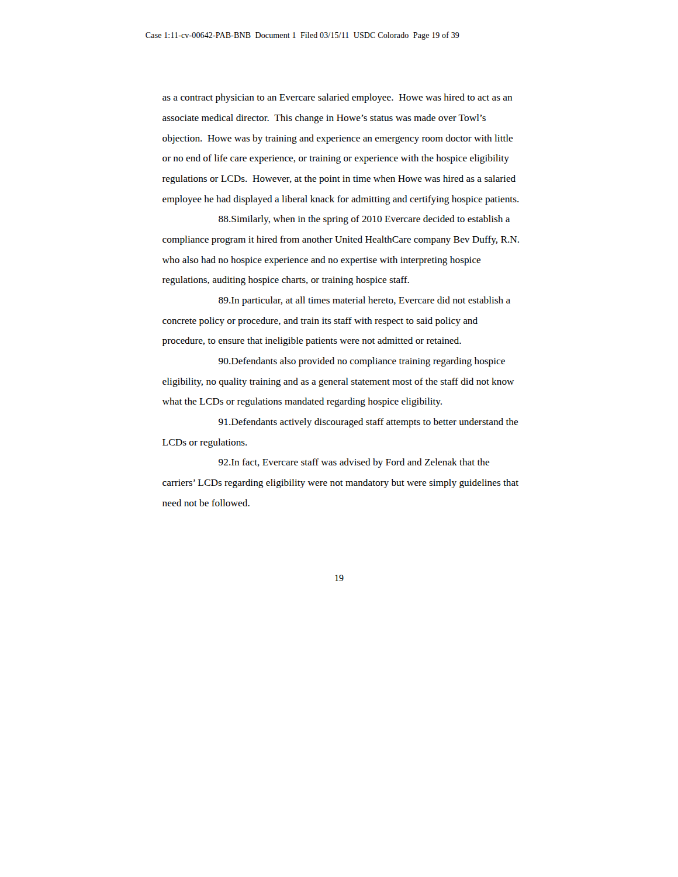Case 1:11-cv-00642-PAB-BNB Document 1 Filed 03/15/11 USDC Colorado Page 19 of 39
as a contract physician to an Evercare salaried employee. Howe was hired to act as an associate medical director. This change in Howe’s status was made over Towl’s objection. Howe was by training and experience an emergency room doctor with little or no end of life care experience, or training or experience with the hospice eligibility regulations or LCDs. However, at the point in time when Howe was hired as a salaried employee he had displayed a liberal knack for admitting and certifying hospice patients.
88. Similarly, when in the spring of 2010 Evercare decided to establish a compliance program it hired from another United HealthCare company Bev Duffy, R.N. who also had no hospice experience and no expertise with interpreting hospice regulations, auditing hospice charts, or training hospice staff.
89. In particular, at all times material hereto, Evercare did not establish a concrete policy or procedure, and train its staff with respect to said policy and procedure, to ensure that ineligible patients were not admitted or retained.
90. Defendants also provided no compliance training regarding hospice eligibility, no quality training and as a general statement most of the staff did not know what the LCDs or regulations mandated regarding hospice eligibility.
91. Defendants actively discouraged staff attempts to better understand the LCDs or regulations.
92. In fact, Evercare staff was advised by Ford and Zelenak that the carriers’ LCDs regarding eligibility were not mandatory but were simply guidelines that need not be followed.
19